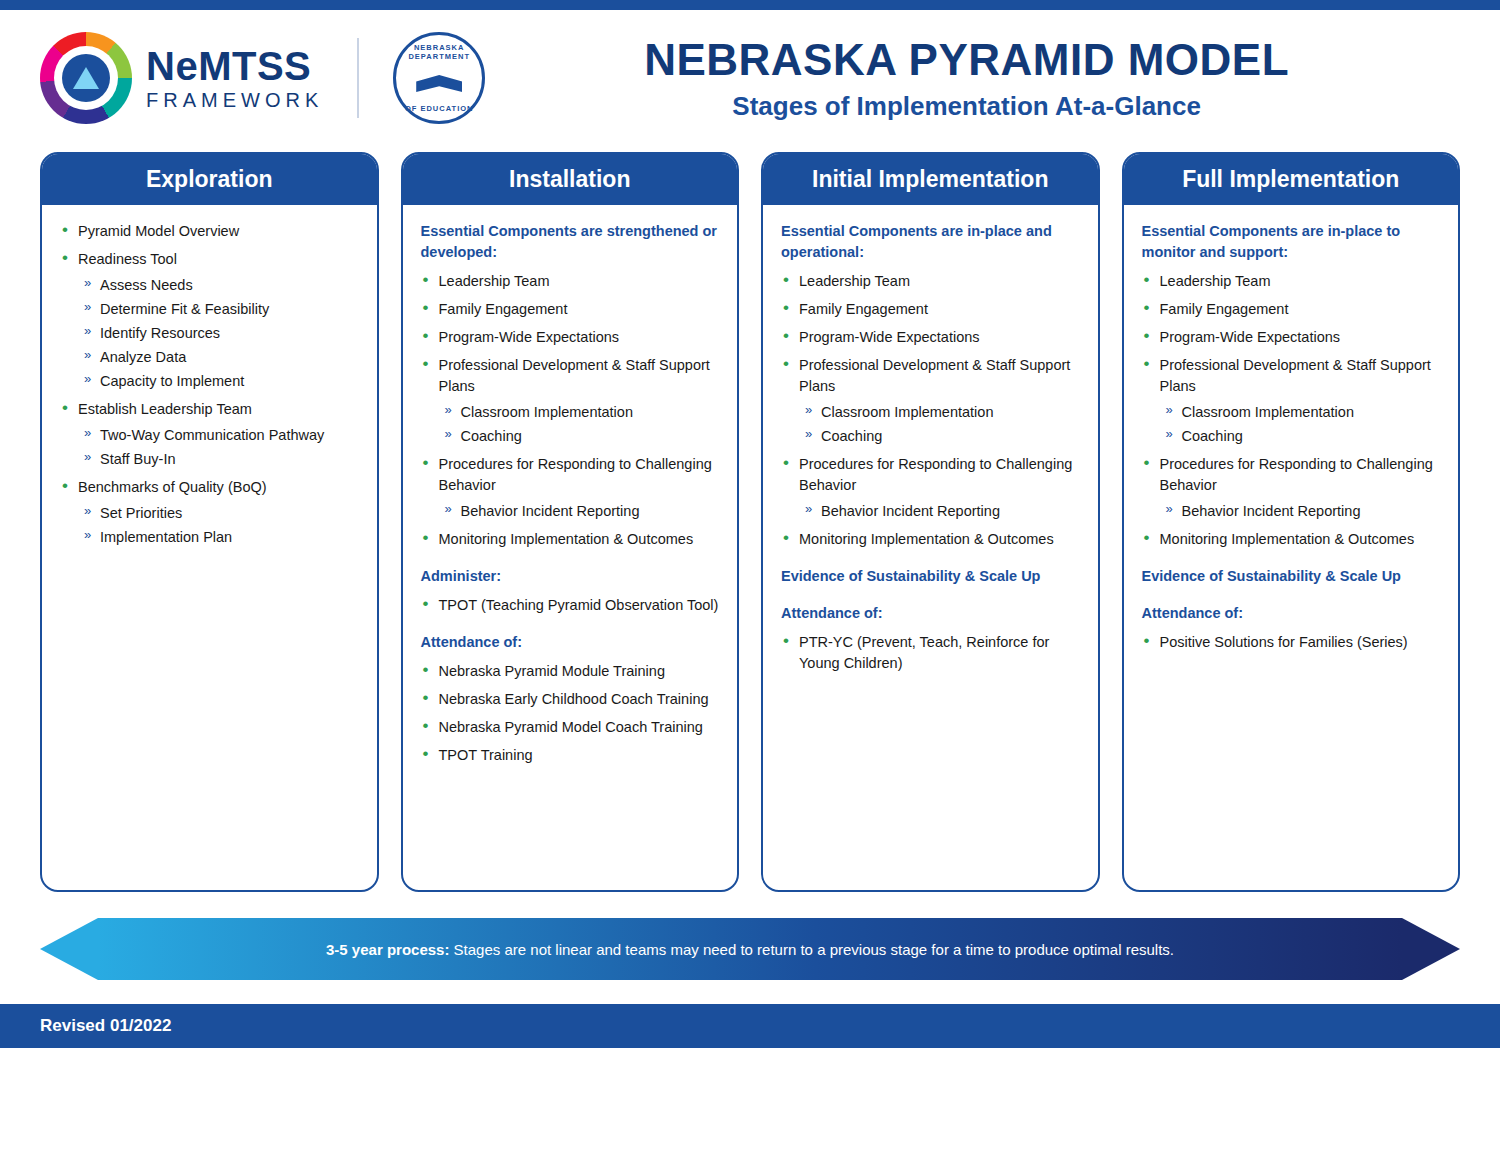NeMTSS
FRAMEWORK
NEBRASKA DEPARTMENT
OF EDUCATION
Nebraska Pyramid Model
Stages of Implementation At-a-Glance
Exploration
Pyramid Model Overview
Readiness Tool
Assess Needs
Determine Fit & Feasibility
Identify Resources
Analyze Data
Capacity to Implement
Establish Leadership Team
Two-Way Communication Pathway
Staff Buy-In
Benchmarks of Quality (BoQ)
Set Priorities
Implementation Plan
Installation
Essential Components are strengthened or developed:
Leadership Team
Family Engagement
Program-Wide Expectations
Professional Development & Staff Support Plans
Classroom Implementation
Coaching
Procedures for Responding to Challenging Behavior
Behavior Incident Reporting
Monitoring Implementation & Outcomes
Administer:
TPOT (Teaching Pyramid Observation Tool)
Attendance of:
Nebraska Pyramid Module Training
Nebraska Early Childhood Coach Training
Nebraska Pyramid Model Coach Training
TPOT Training
Initial Implementation
Essential Components are in-place and operational:
Leadership Team
Family Engagement
Program-Wide Expectations
Professional Development & Staff Support Plans
Classroom Implementation
Coaching
Procedures for Responding to Challenging Behavior
Behavior Incident Reporting
Monitoring Implementation & Outcomes
Evidence of Sustainability & Scale Up
Attendance of:
PTR-YC (Prevent, Teach, Reinforce for Young Children)
Full Implementation
Essential Components are in-place to monitor and support:
Leadership Team
Family Engagement
Program-Wide Expectations
Professional Development & Staff Support Plans
Classroom Implementation
Coaching
Procedures for Responding to Challenging Behavior
Behavior Incident Reporting
Monitoring Implementation & Outcomes
Evidence of Sustainability & Scale Up
Attendance of:
Positive Solutions for Families (Series)
3-5 year process: Stages are not linear and teams may need to return to a previous stage for a time to produce optimal results.
Revised 01/2022